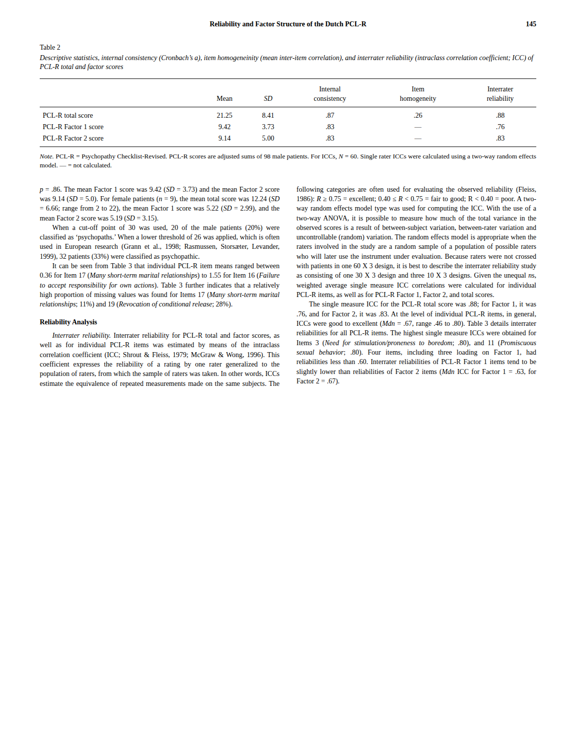Reliability and Factor Structure of the Dutch PCL-R 145
Table 2
Descriptive statistics, internal consistency (Cronbach’s a), item homogeneinity (mean inter-item correlation), and interrater reliability (intraclass correlation coefficient; ICC) of PCL-R total and factor scores
| | Mean | SD | Internal consistency | Item homogeneity | Interrater reliability |
| --- | --- | --- | --- | --- | --- |
| PCL-R total score | 21.25 | 8.41 | .87 | .26 | .88 |
| PCL-R Factor 1 score | 9.42 | 3.73 | .83 | — | .76 |
| PCL-R Factor 2 score | 9.14 | 5.00 | .83 | — | .83 |
Note. PCL-R = Psychopathy Checklist-Revised. PCL-R scores are adjusted sums of 98 male patients. For ICCs, N = 60. Single rater ICCs were calculated using a two-way random effects model. — = not calculated.
p = .86. The mean Factor 1 score was 9.42 (SD = 3.73) and the mean Factor 2 score was 9.14 (SD = 5.0). For female patients (n = 9), the mean total score was 12.24 (SD = 6.66; range from 2 to 22), the mean Factor 1 score was 5.22 (SD = 2.99), and the mean Factor 2 score was 5.19 (SD = 3.15).
When a cut-off point of 30 was used, 20 of the male patients (20%) were classified as ‘psychopaths.’ When a lower threshold of 26 was applied, which is often used in European research (Grann et al., 1998; Rasmussen, Storsæter, Levander, 1999), 32 patients (33%) were classified as psychopathic.
It can be seen from Table 3 that individual PCL-R item means ranged between 0.36 for Item 17 (Many short-term marital relationships) to 1.55 for Item 16 (Failure to accept responsibility for own actions). Table 3 further indicates that a relatively high proportion of missing values was found for Items 17 (Many short-term marital relationships; 11%) and 19 (Revocation of conditional release; 28%).
Reliability Analysis
Interrater reliability. Interrater reliability for PCL-R total and factor scores, as well as for individual PCL-R items was estimated by means of the intraclass correlation coefficient (ICC; Shrout & Fleiss, 1979; McGraw & Wong, 1996). This coefficient expresses the reliability of a rating by one rater generalized to the population of raters, from which the sample of raters was taken. In other words, ICCs estimate the equivalence of repeated measurements made on the same subjects. The following categories are often used for evaluating the observed reliability (Fleiss, 1986): R ≥ 0.75 = excellent; 0.40 ≤ R < 0.75 = fair to good; R < 0.40 = poor. A two-way random effects model type was used for computing the ICC. With the use of a two-way ANOVA, it is possible to measure how much of the total variance in the observed scores is a result of between-subject variation, between-rater variation and uncontrollable (random) variation. The random effects model is appropriate when the raters involved in the study are a random sample of a population of possible raters who will later use the instrument under evaluation. Because raters were not crossed with patients in one 60 X 3 design, it is best to describe the interrater reliability study as consisting of one 30 X 3 design and three 10 X 3 designs. Given the unequal ns, weighted average single measure ICC correlations were calculated for individual PCL-R items, as well as for PCL-R Factor 1, Factor 2, and total scores.
The single measure ICC for the PCL-R total score was .88; for Factor 1, it was .76, and for Factor 2, it was .83. At the level of individual PCL-R items, in general, ICCs were good to excellent (Mdn = .67, range .46 to .80). Table 3 details interrater reliabilities for all PCL-R items. The highest single measure ICCs were obtained for Items 3 (Need for stimulation/proneness to boredom; .80), and 11 (Promiscuous sexual behavior; .80). Four items, including three loading on Factor 1, had reliabilities less than .60. Interrater reliabilities of PCL-R Factor 1 items tend to be slightly lower than reliabilities of Factor 2 items (Mdn ICC for Factor 1 = .63, for Factor 2 = .67).